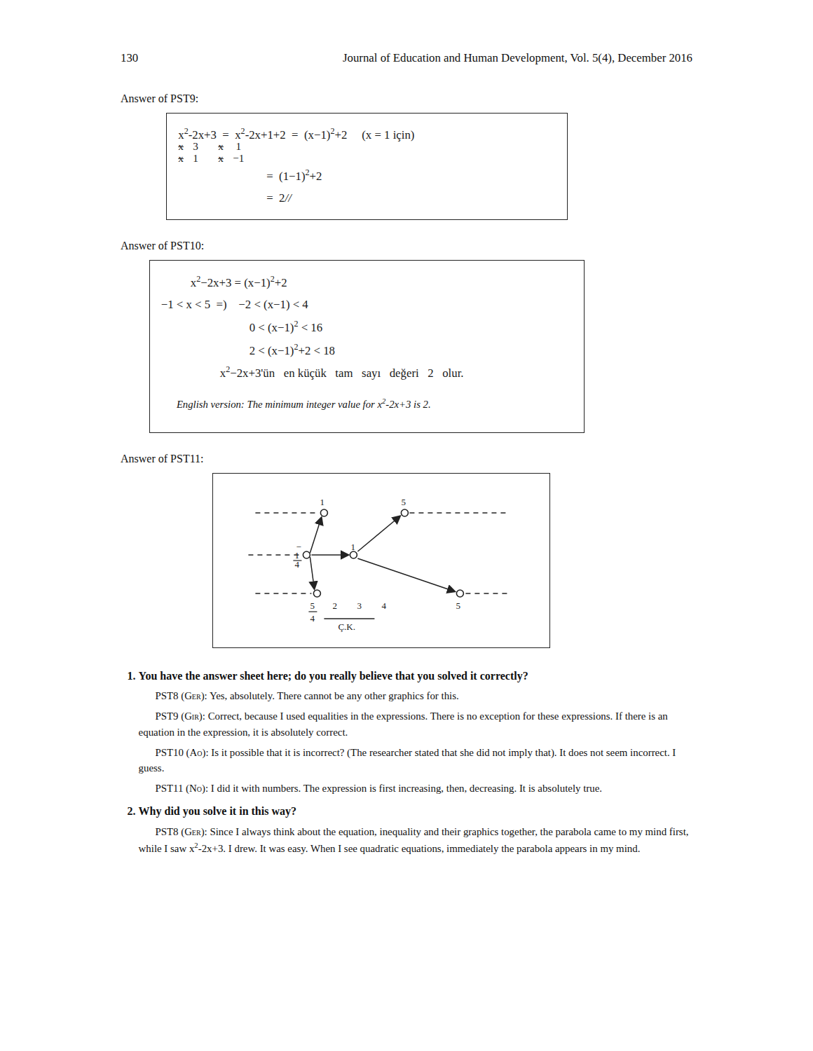130
Journal of Education and Human Development, Vol. 5(4), December 2016
Answer of PST9:
x2-2x+3 = x2-2x+1+2 = (x−1)2+2 (x = 1 için)
xx 31 xx 1−1
= (1−1)2+2
= 2//
Answer of PST10:
x2−2x+3 = (x−1)2+2
−1 < x < 5 =) −2 < (x−1) < 4
0 < (x−1)2 < 16
2 < (x−1)2+2 < 18
x2−2x+3'ün en küçük tam sayı değeri 2 olur.
English version: The minimum integer value for x2-2x+3 is 2.
Answer of PST11:
1 5 − 1 4 1 5 4 2 3 4 5 Ç.K.
You have the answer sheet here; do you really believe that you solved it correctly?
PST8 (Ger): Yes, absolutely. There cannot be any other graphics for this.
PST9 (Gir): Correct, because I used equalities in the expressions. There is no exception for these expressions. If there is an equation in the expression, it is absolutely correct.
PST10 (Ao): Is it possible that it is incorrect? (The researcher stated that she did not imply that). It does not seem incorrect. I guess.
PST11 (No): I did it with numbers. The expression is first increasing, then, decreasing. It is absolutely true.
Why did you solve it in this way?
PST8 (Ger): Since I always think about the equation, inequality and their graphics together, the parabola came to my mind first, while I saw x2-2x+3. I drew. It was easy. When I see quadratic equations, immediately the parabola appears in my mind.